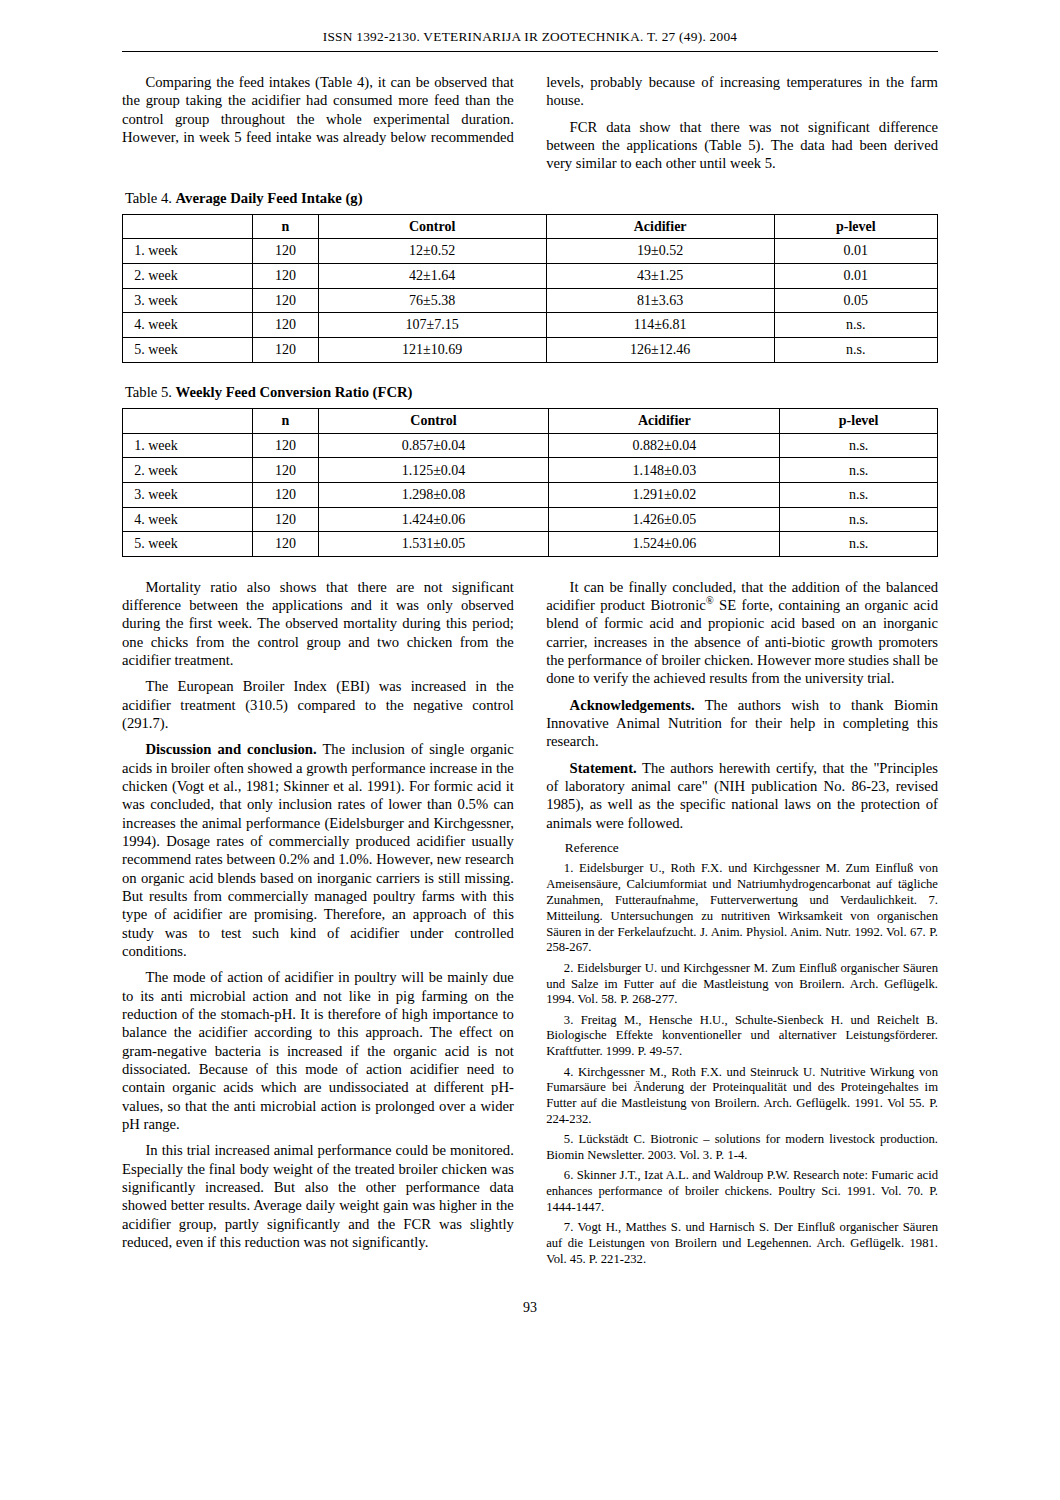ISSN 1392-2130. VETERINARIJA IR ZOOTECHNIKA. T. 27 (49). 2004
Comparing the feed intakes (Table 4), it can be observed that the group taking the acidifier had consumed more feed than the control group throughout the whole experimental duration. However, in week 5 feed intake was already below recommended levels, probably because of increasing temperatures in the farm house.
FCR data show that there was not significant difference between the applications (Table 5). The data had been derived very similar to each other until week 5.
Table 4. Average Daily Feed Intake (g)
| | n | Control | Acidifier | p-level |
| --- | --- | --- | --- | --- |
| 1. week | 120 | 12±0.52 | 19±0.52 | 0.01 |
| 2. week | 120 | 42±1.64 | 43±1.25 | 0.01 |
| 3. week | 120 | 76±5.38 | 81±3.63 | 0.05 |
| 4. week | 120 | 107±7.15 | 114±6.81 | n.s. |
| 5. week | 120 | 121±10.69 | 126±12.46 | n.s. |
Table 5. Weekly Feed Conversion Ratio (FCR)
| | n | Control | Acidifier | p-level |
| --- | --- | --- | --- | --- |
| 1. week | 120 | 0.857±0.04 | 0.882±0.04 | n.s. |
| 2. week | 120 | 1.125±0.04 | 1.148±0.03 | n.s. |
| 3. week | 120 | 1.298±0.08 | 1.291±0.02 | n.s. |
| 4. week | 120 | 1.424±0.06 | 1.426±0.05 | n.s. |
| 5. week | 120 | 1.531±0.05 | 1.524±0.06 | n.s. |
Mortality ratio also shows that there are not significant difference between the applications and it was only observed during the first week. The observed mortality during this period; one chicks from the control group and two chicken from the acidifier treatment.
The European Broiler Index (EBI) was increased in the acidifier treatment (310.5) compared to the negative control (291.7).
Discussion and conclusion. The inclusion of single organic acids in broiler often showed a growth performance increase in the chicken (Vogt et al., 1981; Skinner et al. 1991). For formic acid it was concluded, that only inclusion rates of lower than 0.5% can increases the animal performance (Eidelsburger and Kirchgessner, 1994). Dosage rates of commercially produced acidifier usually recommend rates between 0.2% and 1.0%. However, new research on organic acid blends based on inorganic carriers is still missing. But results from commercially managed poultry farms with this type of acidifier are promising. Therefore, an approach of this study was to test such kind of acidifier under controlled conditions.
The mode of action of acidifier in poultry will be mainly due to its anti microbial action and not like in pig farming on the reduction of the stomach-pH. It is therefore of high importance to balance the acidifier according to this approach. The effect on gram-negative bacteria is increased if the organic acid is not dissociated. Because of this mode of action acidifier need to contain organic acids which are undissociated at different pH-values, so that the anti microbial action is prolonged over a wider pH range.
In this trial increased animal performance could be monitored. Especially the final body weight of the treated broiler chicken was significantly increased. But also the other performance data showed better results. Average daily weight gain was higher in the acidifier group, partly significantly and the FCR was slightly reduced, even if this reduction was not significantly.
It can be finally concluded, that the addition of the balanced acidifier product Biotronic® SE forte, containing an organic acid blend of formic acid and propionic acid based on an inorganic carrier, increases in the absence of anti-biotic growth promoters the performance of broiler chicken. However more studies shall be done to verify the achieved results from the university trial.
Acknowledgements. The authors wish to thank Biomin Innovative Animal Nutrition for their help in completing this research.
Statement. The authors herewith certify, that the "Principles of laboratory animal care" (NIH publication No. 86-23, revised 1985), as well as the specific national laws on the protection of animals were followed.
Reference
1. Eidelsburger U., Roth F.X. und Kirchgessner M. Zum Einfluß von Ameisensäure, Calciumformiat und Natriumhydrogencarbonat auf tägliche Zunahmen, Futteraufnahme, Futterverwertung und Verdaulichkeit. 7. Mitteilung. Untersuchungen zu nutritiven Wirksamkeit von organischen Säuren in der Ferkelaufzucht. J. Anim. Physiol. Anim. Nutr. 1992. Vol. 67. P. 258-267.
2. Eidelsburger U. und Kirchgessner M. Zum Einfluß organischer Säuren und Salze im Futter auf die Mastleistung von Broilern. Arch. Geflügelk. 1994. Vol. 58. P. 268-277.
3. Freitag M., Hensche H.U., Schulte-Sienbeck H. und Reichelt B. Biologische Effekte konventioneller und alternativer Leistungsförderer. Kraftfutter. 1999. P. 49-57.
4. Kirchgessner M., Roth F.X. und Steinruck U. Nutritive Wirkung von Fumarsäure bei Änderung der Proteinqualität und des Proteingehaltes im Futter auf die Mastleistung von Broilern. Arch. Geflügelk. 1991. Vol 55. P. 224-232.
5. Lückstädt C. Biotronic – solutions for modern livestock production. Biomin Newsletter. 2003. Vol. 3. P. 1-4.
6. Skinner J.T., Izat A.L. and Waldroup P.W. Research note: Fumaric acid enhances performance of broiler chickens. Poultry Sci. 1991. Vol. 70. P. 1444-1447.
7. Vogt H., Matthes S. und Harnisch S. Der Einfluß organischer Säuren auf die Leistungen von Broilern und Legehennen. Arch. Geflügelk. 1981. Vol. 45. P. 221-232.
93